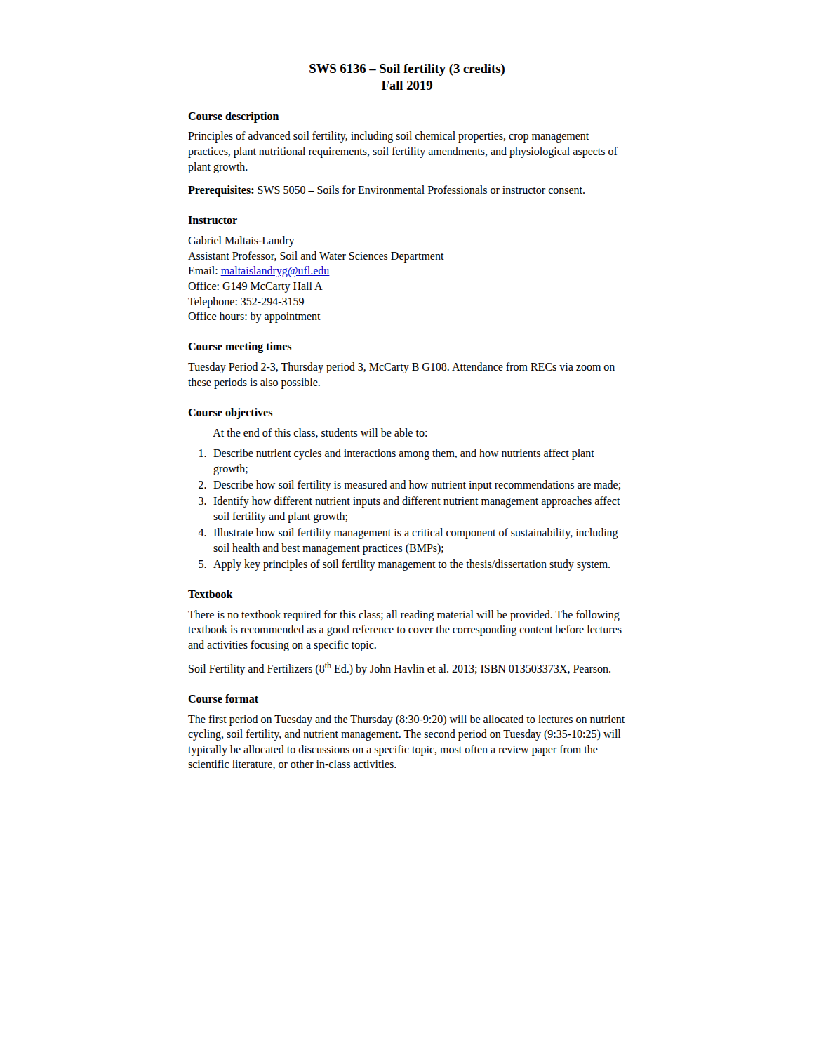SWS 6136 – Soil fertility (3 credits)Fall 2019
Course description
Principles of advanced soil fertility, including soil chemical properties, crop management practices, plant nutritional requirements, soil fertility amendments, and physiological aspects of plant growth.
Prerequisites: SWS 5050 – Soils for Environmental Professionals or instructor consent.
Instructor
Gabriel Maltais-Landry
Assistant Professor, Soil and Water Sciences Department
Email: maltaislandryg@ufl.edu
Office: G149 McCarty Hall A
Telephone: 352-294-3159
Office hours: by appointment
Course meeting times
Tuesday Period 2-3, Thursday period 3, McCarty B G108. Attendance from RECs via zoom on these periods is also possible.
Course objectives
At the end of this class, students will be able to:
Describe nutrient cycles and interactions among them, and how nutrients affect plant growth;
Describe how soil fertility is measured and how nutrient input recommendations are made;
Identify how different nutrient inputs and different nutrient management approaches affect soil fertility and plant growth;
Illustrate how soil fertility management is a critical component of sustainability, including soil health and best management practices (BMPs);
Apply key principles of soil fertility management to the thesis/dissertation study system.
Textbook
There is no textbook required for this class; all reading material will be provided. The following textbook is recommended as a good reference to cover the corresponding content before lectures and activities focusing on a specific topic.
Soil Fertility and Fertilizers (8th Ed.) by John Havlin et al. 2013; ISBN 013503373X, Pearson.
Course format
The first period on Tuesday and the Thursday (8:30-9:20) will be allocated to lectures on nutrient cycling, soil fertility, and nutrient management. The second period on Tuesday (9:35-10:25) will typically be allocated to discussions on a specific topic, most often a review paper from the scientific literature, or other in-class activities.